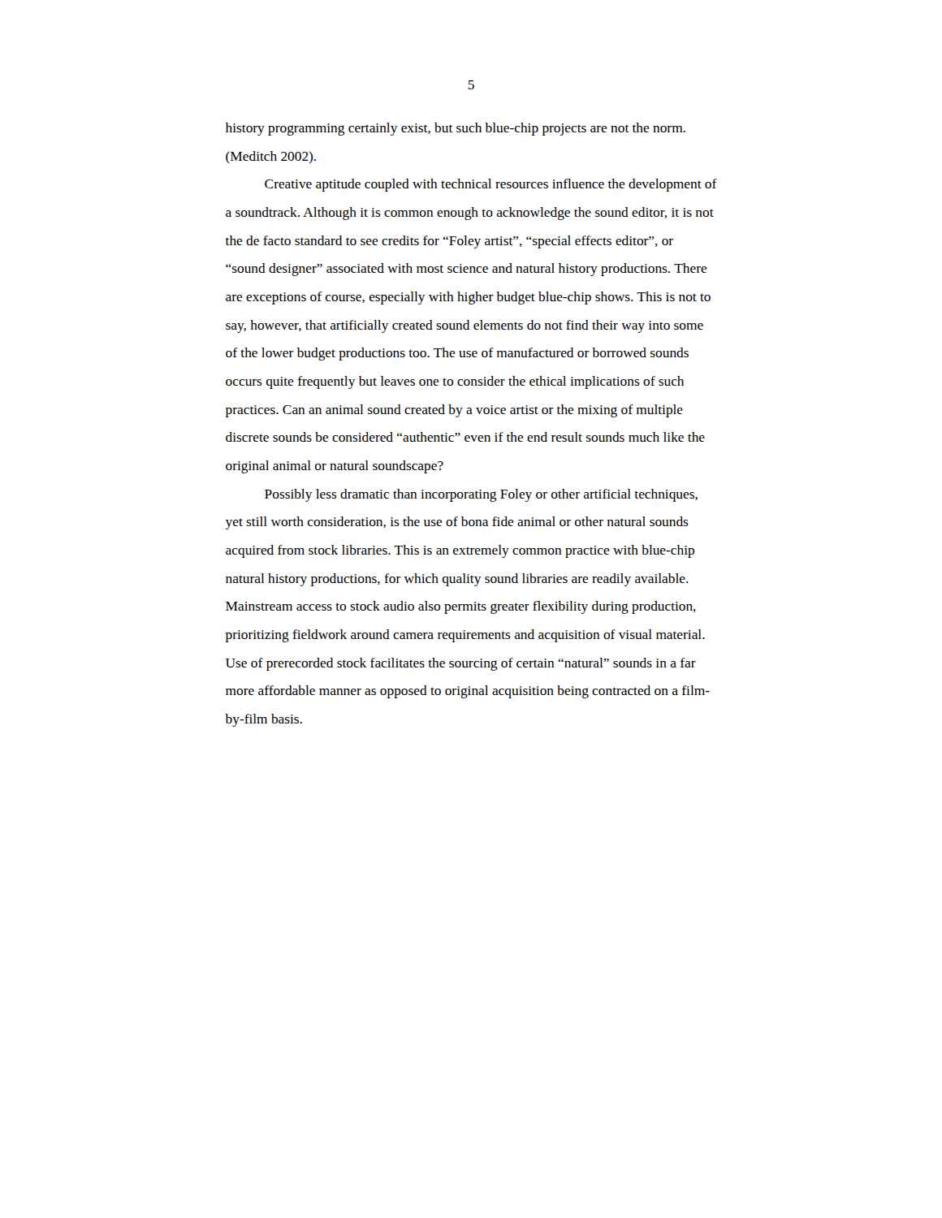5
history programming certainly exist, but such blue-chip projects are not the norm. (Meditch 2002).
Creative aptitude coupled with technical resources influence the development of a soundtrack. Although it is common enough to acknowledge the sound editor, it is not the de facto standard to see credits for “Foley artist”, “special effects editor”, or “sound designer” associated with most science and natural history productions. There are exceptions of course, especially with higher budget blue-chip shows. This is not to say, however, that artificially created sound elements do not find their way into some of the lower budget productions too. The use of manufactured or borrowed sounds occurs quite frequently but leaves one to consider the ethical implications of such practices. Can an animal sound created by a voice artist or the mixing of multiple discrete sounds be considered “authentic” even if the end result sounds much like the original animal or natural soundscape?
Possibly less dramatic than incorporating Foley or other artificial techniques, yet still worth consideration, is the use of bona fide animal or other natural sounds acquired from stock libraries. This is an extremely common practice with blue-chip natural history productions, for which quality sound libraries are readily available. Mainstream access to stock audio also permits greater flexibility during production, prioritizing fieldwork around camera requirements and acquisition of visual material. Use of prerecorded stock facilitates the sourcing of certain “natural” sounds in a far more affordable manner as opposed to original acquisition being contracted on a film-by-film basis.